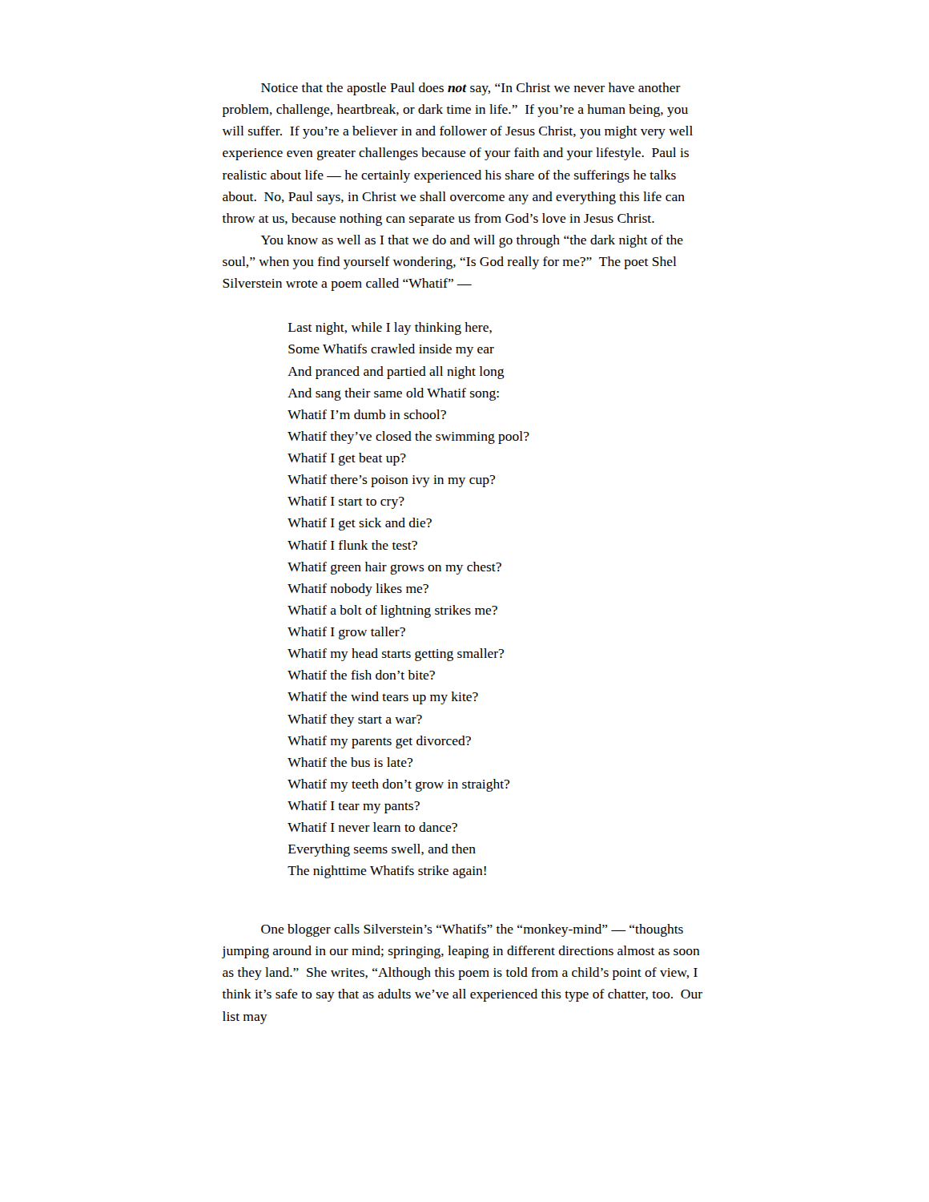Notice that the apostle Paul does not say, “In Christ we never have another problem, challenge, heartbreak, or dark time in life.” If you’re a human being, you will suffer. If you’re a believer in and follower of Jesus Christ, you might very well experience even greater challenges because of your faith and your lifestyle. Paul is realistic about life — he certainly experienced his share of the sufferings he talks about. No, Paul says, in Christ we shall overcome any and everything this life can throw at us, because nothing can separate us from God’s love in Jesus Christ.
You know as well as I that we do and will go through “the dark night of the soul,” when you find yourself wondering, “Is God really for me?” The poet Shel Silverstein wrote a poem called “Whatif” —
Last night, while I lay thinking here,
Some Whatifs crawled inside my ear
And pranced and partied all night long
And sang their same old Whatif song:
Whatif I’m dumb in school?
Whatif they’ve closed the swimming pool?
Whatif I get beat up?
Whatif there’s poison ivy in my cup?
Whatif I start to cry?
Whatif I get sick and die?
Whatif I flunk the test?
Whatif green hair grows on my chest?
Whatif nobody likes me?
Whatif a bolt of lightning strikes me?
Whatif I grow taller?
Whatif my head starts getting smaller?
Whatif the fish don’t bite?
Whatif the wind tears up my kite?
Whatif they start a war?
Whatif my parents get divorced?
Whatif the bus is late?
Whatif my teeth don’t grow in straight?
Whatif I tear my pants?
Whatif I never learn to dance?
Everything seems swell, and then
The nighttime Whatifs strike again!
One blogger calls Silverstein’s “Whatifs” the “monkey-mind” — “thoughts jumping around in our mind; springing, leaping in different directions almost as soon as they land.” She writes, “Although this poem is told from a child’s point of view, I think it’s safe to say that as adults we’ve all experienced this type of chatter, too. Our list may